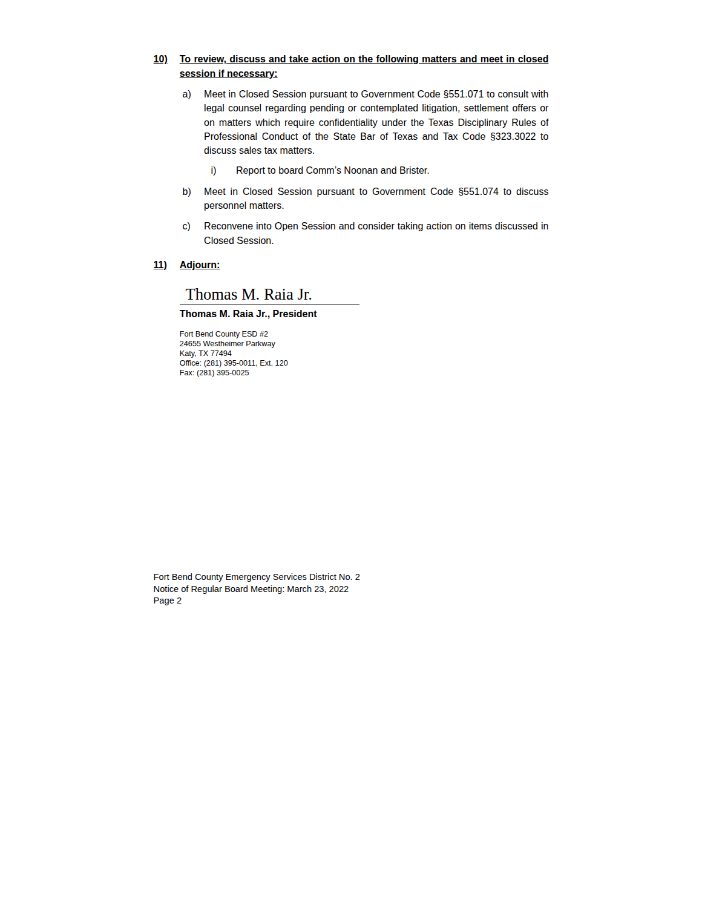10)
To review, discuss and take action on the following matters and meet in closed session if necessary:
a) Meet in Closed Session pursuant to Government Code §551.071 to consult with legal counsel regarding pending or contemplated litigation, settlement offers or on matters which require confidentiality under the Texas Disciplinary Rules of Professional Conduct of the State Bar of Texas and Tax Code §323.3022 to discuss sales tax matters.
i) Report to board Comm’s Noonan and Brister.
b) Meet in Closed Session pursuant to Government Code §551.074 to discuss personnel matters.
c) Reconvene into Open Session and consider taking action on items discussed in Closed Session.
11)
Adjourn:
Thomas M. Raia Jr.
Thomas M. Raia Jr., President
Fort Bend County ESD #2
24655 Westheimer Parkway
Katy, TX 77494
Office: (281) 395-0011, Ext. 120
Fax: (281) 395-0025
Fort Bend County Emergency Services District No. 2
Notice of Regular Board Meeting: March 23, 2022
Page 2